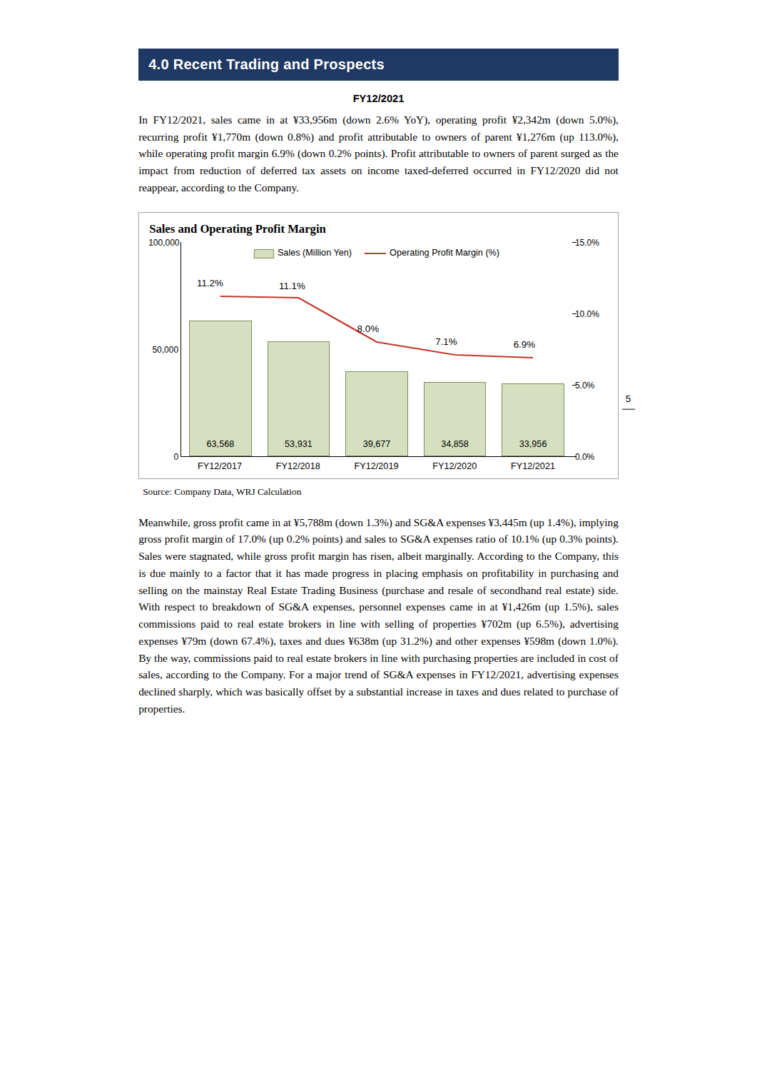4.0 Recent Trading and Prospects
FY12/2021
In FY12/2021, sales came in at ¥33,956m (down 2.6% YoY), operating profit ¥2,342m (down 5.0%), recurring profit ¥1,770m (down 0.8%) and profit attributable to owners of parent ¥1,276m (up 113.0%), while operating profit margin 6.9% (down 0.2% points). Profit attributable to owners of parent surged as the impact from reduction of deferred tax assets on income taxed-deferred occurred in FY12/2020 did not reappear, according to the Company.
Sales and Operating Profit Margin
100,000
50,000
0
15.0%
10.0%
5.0%
0.0%
Sales (Million Yen) Operating Profit Margin (%)
63,568
53,931
39,677
34,858
33,956
11.2%
11.1%
8.0%
7.1%
6.9%
FY12/2017
FY12/2018
FY12/2019
FY12/2020
FY12/2021
Source: Company Data, WRJ Calculation
5
Meanwhile, gross profit came in at ¥5,788m (down 1.3%) and SG&A expenses ¥3,445m (up 1.4%), implying gross profit margin of 17.0% (up 0.2% points) and sales to SG&A expenses ratio of 10.1% (up 0.3% points). Sales were stagnated, while gross profit margin has risen, albeit marginally. According to the Company, this is due mainly to a factor that it has made progress in placing emphasis on profitability in purchasing and selling on the mainstay Real Estate Trading Business (purchase and resale of secondhand real estate) side. With respect to breakdown of SG&A expenses, personnel expenses came in at ¥1,426m (up 1.5%), sales commissions paid to real estate brokers in line with selling of properties ¥702m (up 6.5%), advertising expenses ¥79m (down 67.4%), taxes and dues ¥638m (up 31.2%) and other expenses ¥598m (down 1.0%). By the way, commissions paid to real estate brokers in line with purchasing properties are included in cost of sales, according to the Company. For a major trend of SG&A expenses in FY12/2021, advertising expenses declined sharply, which was basically offset by a substantial increase in taxes and dues related to purchase of properties.